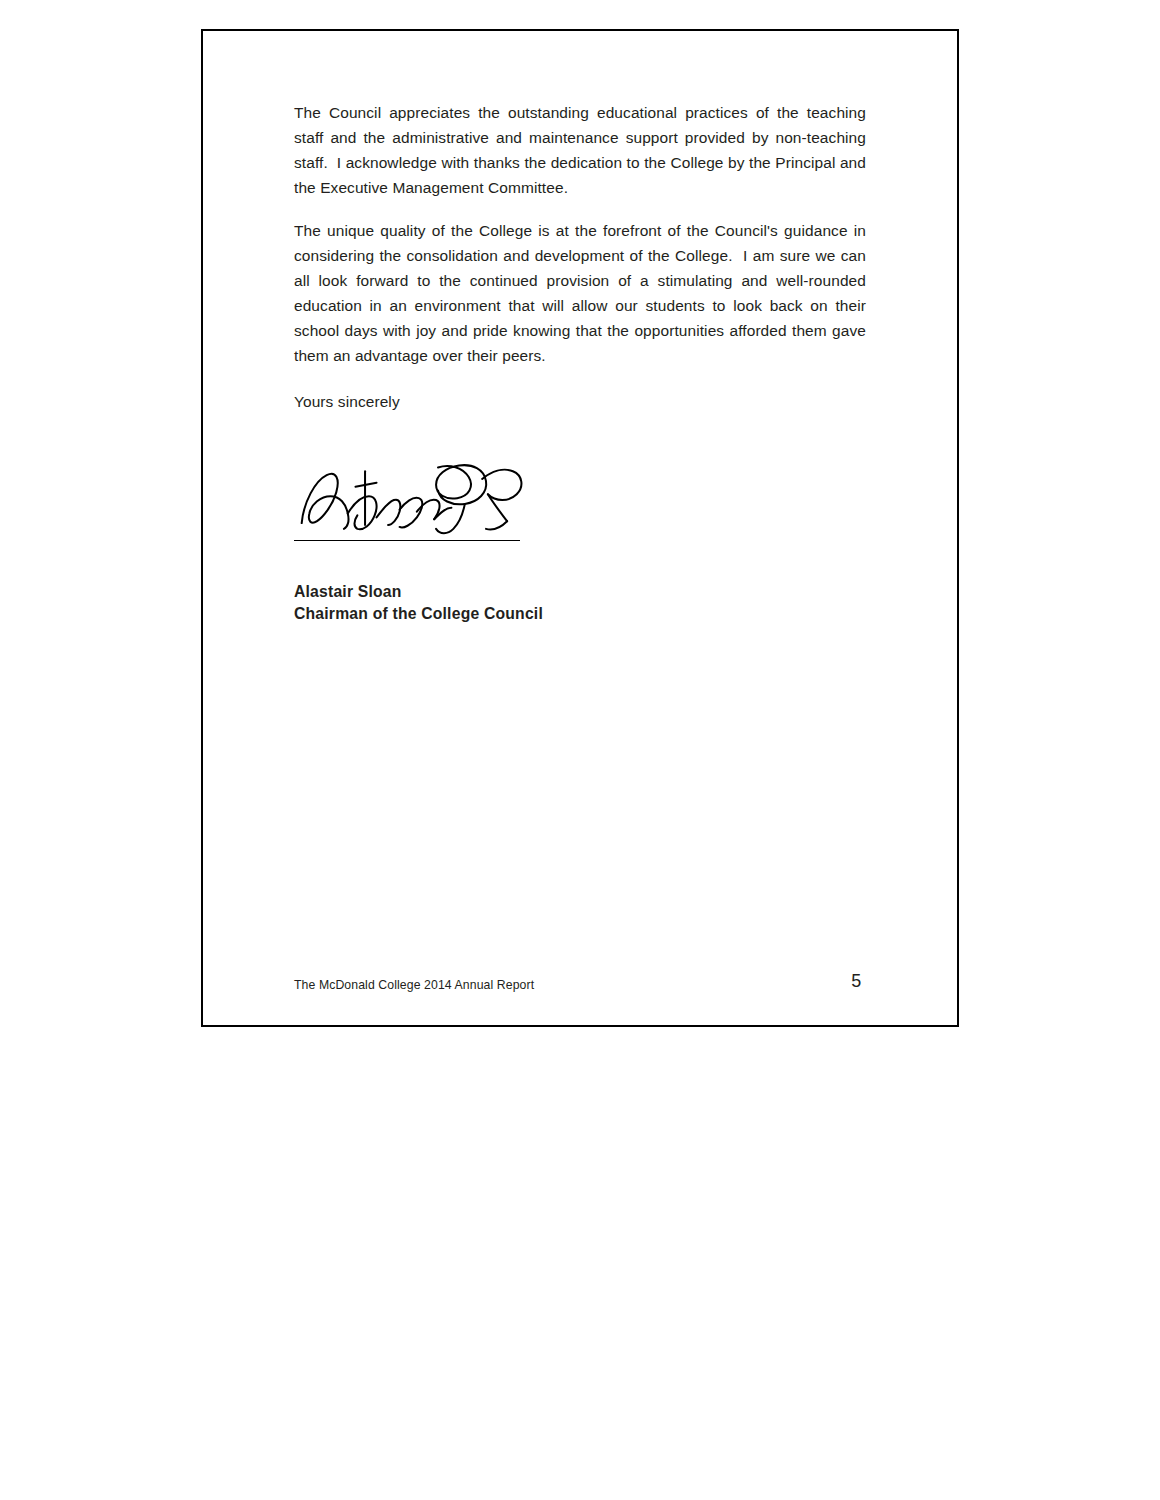The Council appreciates the outstanding educational practices of the teaching staff and the administrative and maintenance support provided by non-teaching staff. I acknowledge with thanks the dedication to the College by the Principal and the Executive Management Committee.
The unique quality of the College is at the forefront of the Council's guidance in considering the consolidation and development of the College. I am sure we can all look forward to the continued provision of a stimulating and well-rounded education in an environment that will allow our students to look back on their school days with joy and pride knowing that the opportunities afforded them gave them an advantage over their peers.
Yours sincerely
Alastair Sloan
Chairman of the College Council
The McDonald College 2014 Annual Report
5